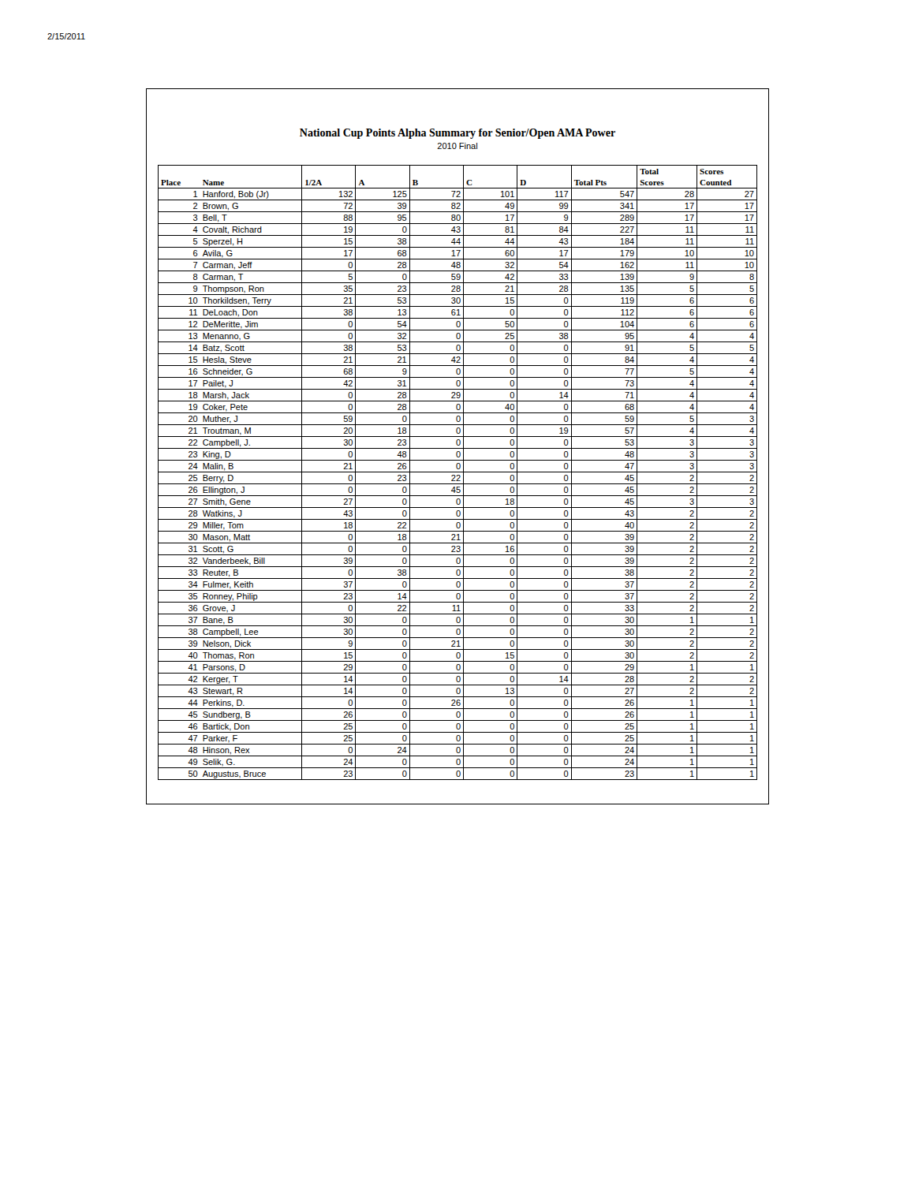2/15/2011
National Cup Points Alpha Summary for Senior/Open AMA Power
2010 Final
| | | | | | | | | Total | Scores |
| --- | --- | --- | --- | --- | --- | --- | --- | --- | --- |
| Place | Name | 1/2A | A | B | C | D | Total Pts | Scores | Counted |
| 1 | Hanford, Bob (Jr) | 132 | 125 | 72 | 101 | 117 | 547 | 28 | 27 |
| 2 | Brown, G | 72 | 39 | 82 | 49 | 99 | 341 | 17 | 17 |
| 3 | Bell, T | 88 | 95 | 80 | 17 | 9 | 289 | 17 | 17 |
| 4 | Covalt, Richard | 19 | 0 | 43 | 81 | 84 | 227 | 11 | 11 |
| 5 | Sperzel, H | 15 | 38 | 44 | 44 | 43 | 184 | 11 | 11 |
| 6 | Avila, G | 17 | 68 | 17 | 60 | 17 | 179 | 10 | 10 |
| 7 | Carman, Jeff | 0 | 28 | 48 | 32 | 54 | 162 | 11 | 10 |
| 8 | Carman, T | 5 | 0 | 59 | 42 | 33 | 139 | 9 | 8 |
| 9 | Thompson, Ron | 35 | 23 | 28 | 21 | 28 | 135 | 5 | 5 |
| 10 | Thorkildsen, Terry | 21 | 53 | 30 | 15 | 0 | 119 | 6 | 6 |
| 11 | DeLoach, Don | 38 | 13 | 61 | 0 | 0 | 112 | 6 | 6 |
| 12 | DeMeritte, Jim | 0 | 54 | 0 | 50 | 0 | 104 | 6 | 6 |
| 13 | Menanno, G | 0 | 32 | 0 | 25 | 38 | 95 | 4 | 4 |
| 14 | Batz, Scott | 38 | 53 | 0 | 0 | 0 | 91 | 5 | 5 |
| 15 | Hesla, Steve | 21 | 21 | 42 | 0 | 0 | 84 | 4 | 4 |
| 16 | Schneider, G | 68 | 9 | 0 | 0 | 0 | 77 | 5 | 4 |
| 17 | Pailet, J | 42 | 31 | 0 | 0 | 0 | 73 | 4 | 4 |
| 18 | Marsh, Jack | 0 | 28 | 29 | 0 | 14 | 71 | 4 | 4 |
| 19 | Coker, Pete | 0 | 28 | 0 | 40 | 0 | 68 | 4 | 4 |
| 20 | Muther, J | 59 | 0 | 0 | 0 | 0 | 59 | 5 | 3 |
| 21 | Troutman, M | 20 | 18 | 0 | 0 | 19 | 57 | 4 | 4 |
| 22 | Campbell, J. | 30 | 23 | 0 | 0 | 0 | 53 | 3 | 3 |
| 23 | King, D | 0 | 48 | 0 | 0 | 0 | 48 | 3 | 3 |
| 24 | Malin, B | 21 | 26 | 0 | 0 | 0 | 47 | 3 | 3 |
| 25 | Berry, D | 0 | 23 | 22 | 0 | 0 | 45 | 2 | 2 |
| 26 | Ellington, J | 0 | 0 | 45 | 0 | 0 | 45 | 2 | 2 |
| 27 | Smith, Gene | 27 | 0 | 0 | 18 | 0 | 45 | 3 | 3 |
| 28 | Watkins, J | 43 | 0 | 0 | 0 | 0 | 43 | 2 | 2 |
| 29 | Miller, Tom | 18 | 22 | 0 | 0 | 0 | 40 | 2 | 2 |
| 30 | Mason, Matt | 0 | 18 | 21 | 0 | 0 | 39 | 2 | 2 |
| 31 | Scott, G | 0 | 0 | 23 | 16 | 0 | 39 | 2 | 2 |
| 32 | Vanderbeek, Bill | 39 | 0 | 0 | 0 | 0 | 39 | 2 | 2 |
| 33 | Reuter, B | 0 | 38 | 0 | 0 | 0 | 38 | 2 | 2 |
| 34 | Fulmer, Keith | 37 | 0 | 0 | 0 | 0 | 37 | 2 | 2 |
| 35 | Ronney, Philip | 23 | 14 | 0 | 0 | 0 | 37 | 2 | 2 |
| 36 | Grove, J | 0 | 22 | 11 | 0 | 0 | 33 | 2 | 2 |
| 37 | Bane, B | 30 | 0 | 0 | 0 | 0 | 30 | 1 | 1 |
| 38 | Campbell, Lee | 30 | 0 | 0 | 0 | 0 | 30 | 2 | 2 |
| 39 | Nelson, Dick | 9 | 0 | 21 | 0 | 0 | 30 | 2 | 2 |
| 40 | Thomas, Ron | 15 | 0 | 0 | 15 | 0 | 30 | 2 | 2 |
| 41 | Parsons, D | 29 | 0 | 0 | 0 | 0 | 29 | 1 | 1 |
| 42 | Kerger, T | 14 | 0 | 0 | 0 | 14 | 28 | 2 | 2 |
| 43 | Stewart, R | 14 | 0 | 0 | 13 | 0 | 27 | 2 | 2 |
| 44 | Perkins, D. | 0 | 0 | 26 | 0 | 0 | 26 | 1 | 1 |
| 45 | Sundberg, B | 26 | 0 | 0 | 0 | 0 | 26 | 1 | 1 |
| 46 | Bartick, Don | 25 | 0 | 0 | 0 | 0 | 25 | 1 | 1 |
| 47 | Parker, F | 25 | 0 | 0 | 0 | 0 | 25 | 1 | 1 |
| 48 | Hinson, Rex | 0 | 24 | 0 | 0 | 0 | 24 | 1 | 1 |
| 49 | Selik, G. | 24 | 0 | 0 | 0 | 0 | 24 | 1 | 1 |
| 50 | Augustus, Bruce | 23 | 0 | 0 | 0 | 0 | 23 | 1 | 1 |